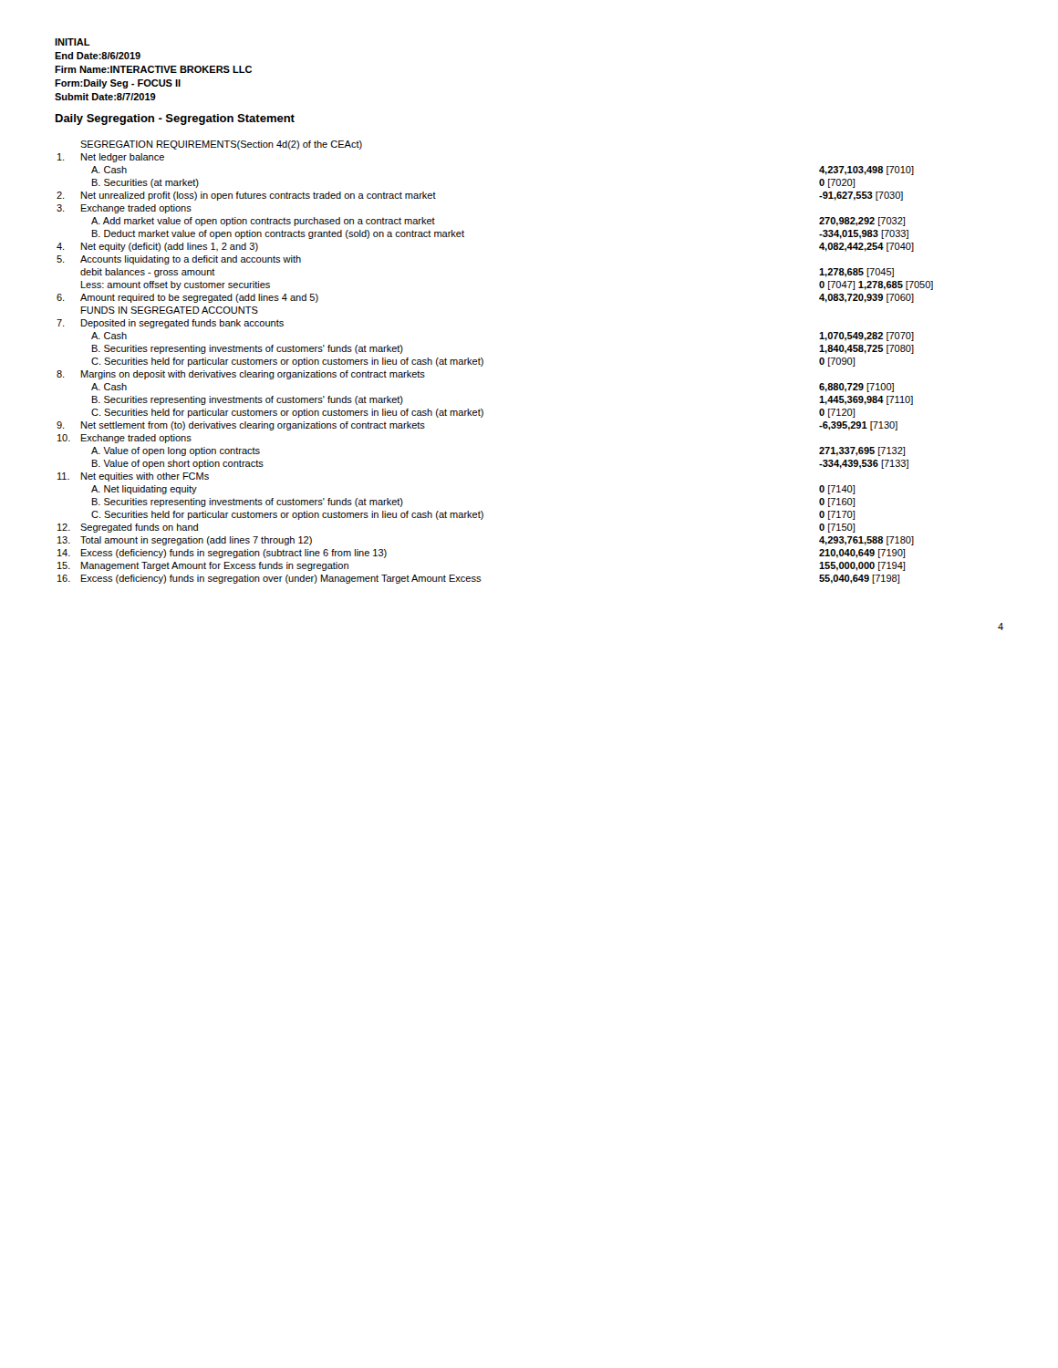INITIAL
End Date:8/6/2019
Firm Name:INTERACTIVE BROKERS LLC
Form:Daily Seg - FOCUS II
Submit Date:8/7/2019
Daily Segregation - Segregation Statement
| | SEGREGATION REQUIREMENTS(Section 4d(2) of the CEAct) | |
| 1. | Net ledger balance | |
| | A. Cash | 4,237,103,498 [7010] |
| | B. Securities (at market) | 0 [7020] |
| 2. | Net unrealized profit (loss) in open futures contracts traded on a contract market | -91,627,553 [7030] |
| 3. | Exchange traded options | |
| | A. Add market value of open option contracts purchased on a contract market | 270,982,292 [7032] |
| | B. Deduct market value of open option contracts granted (sold) on a contract market | -334,015,983 [7033] |
| 4. | Net equity (deficit) (add lines 1, 2 and 3) | 4,082,442,254 [7040] |
| 5. | Accounts liquidating to a deficit and accounts with | |
| | debit balances - gross amount | 1,278,685 [7045] |
| | Less: amount offset by customer securities | 0 [7047] 1,278,685 [7050] |
| 6. | Amount required to be segregated (add lines 4 and 5) | 4,083,720,939 [7060] |
| | FUNDS IN SEGREGATED ACCOUNTS | |
| 7. | Deposited in segregated funds bank accounts | |
| | A. Cash | 1,070,549,282 [7070] |
| | B. Securities representing investments of customers' funds (at market) | 1,840,458,725 [7080] |
| | C. Securities held for particular customers or option customers in lieu of cash (at market) | 0 [7090] |
| 8. | Margins on deposit with derivatives clearing organizations of contract markets | |
| | A. Cash | 6,880,729 [7100] |
| | B. Securities representing investments of customers' funds (at market) | 1,445,369,984 [7110] |
| | C. Securities held for particular customers or option customers in lieu of cash (at market) | 0 [7120] |
| 9. | Net settlement from (to) derivatives clearing organizations of contract markets | -6,395,291 [7130] |
| 10. | Exchange traded options | |
| | A. Value of open long option contracts | 271,337,695 [7132] |
| | B. Value of open short option contracts | -334,439,536 [7133] |
| 11. | Net equities with other FCMs | |
| | A. Net liquidating equity | 0 [7140] |
| | B. Securities representing investments of customers' funds (at market) | 0 [7160] |
| | C. Securities held for particular customers or option customers in lieu of cash (at market) | 0 [7170] |
| 12. | Segregated funds on hand | 0 [7150] |
| 13. | Total amount in segregation (add lines 7 through 12) | 4,293,761,588 [7180] |
| 14. | Excess (deficiency) funds in segregation (subtract line 6 from line 13) | 210,040,649 [7190] |
| 15. | Management Target Amount for Excess funds in segregation | 155,000,000 [7194] |
| 16. | Excess (deficiency) funds in segregation over (under) Management Target Amount Excess | 55,040,649 [7198] |
4